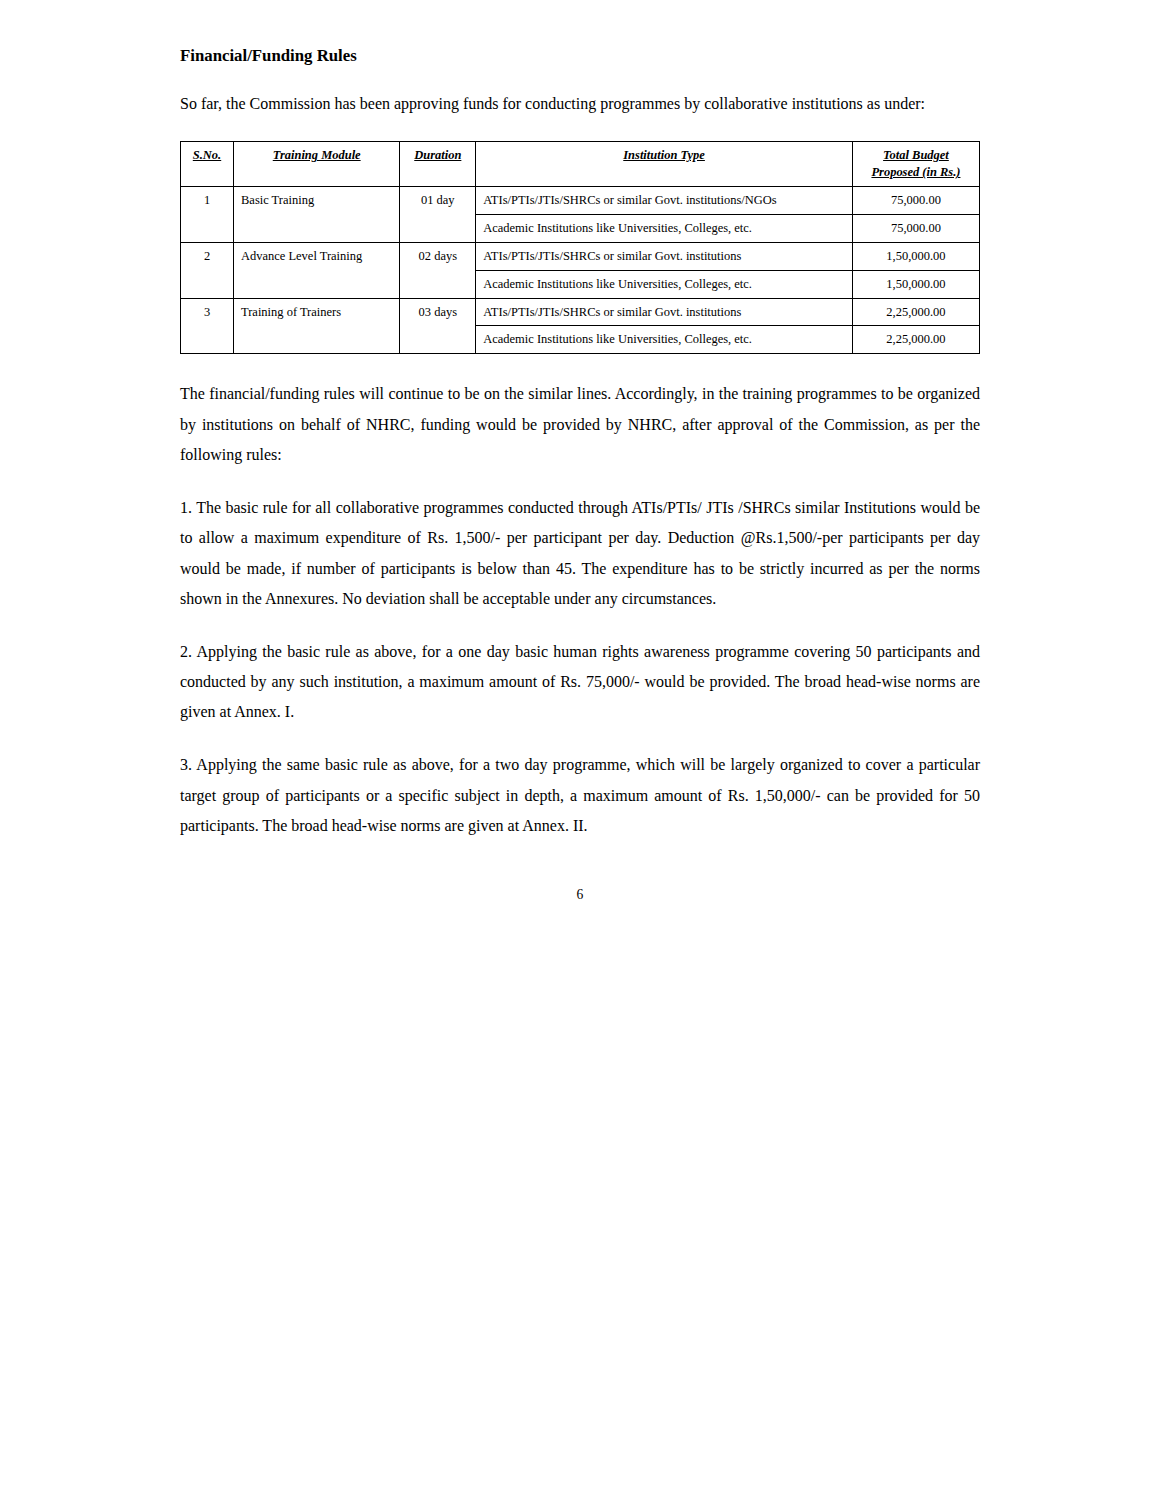Financial/Funding Rules
So far, the Commission has been approving funds for conducting programmes by collaborative institutions as under:
| S.No. | Training Module | Duration | Institution Type | Total Budget Proposed (in Rs.) |
| --- | --- | --- | --- | --- |
| 1 | Basic Training | 01 day | ATIs/PTIs/JTIs/SHRCs or similar Govt. institutions/NGOs | 75,000.00 |
| Academic Institutions like Universities, Colleges, etc. | 75,000.00 |
| 2 | Advance Level Training | 02 days | ATIs/PTIs/JTIs/SHRCs or similar Govt. institutions | 1,50,000.00 |
| Academic Institutions like Universities, Colleges, etc. | 1,50,000.00 |
| 3 | Training of Trainers | 03 days | ATIs/PTIs/JTIs/SHRCs or similar Govt. institutions | 2,25,000.00 |
| Academic Institutions like Universities, Colleges, etc. | 2,25,000.00 |
The financial/funding rules will continue to be on the similar lines. Accordingly, in the training programmes to be organized by institutions on behalf of NHRC, funding would be provided by NHRC, after approval of the Commission, as per the following rules:
1. The basic rule for all collaborative programmes conducted through ATIs/PTIs/ JTIs /SHRCs similar Institutions would be to allow a maximum expenditure of Rs. 1,500/- per participant per day. Deduction @Rs.1,500/-per participants per day would be made, if number of participants is below than 45. The expenditure has to be strictly incurred as per the norms shown in the Annexures. No deviation shall be acceptable under any circumstances.
2. Applying the basic rule as above, for a one day basic human rights awareness programme covering 50 participants and conducted by any such institution, a maximum amount of Rs. 75,000/- would be provided. The broad head-wise norms are given at Annex. I.
3. Applying the same basic rule as above, for a two day programme, which will be largely organized to cover a particular target group of participants or a specific subject in depth, a maximum amount of Rs. 1,50,000/- can be provided for 50 participants. The broad head-wise norms are given at Annex. II.
6